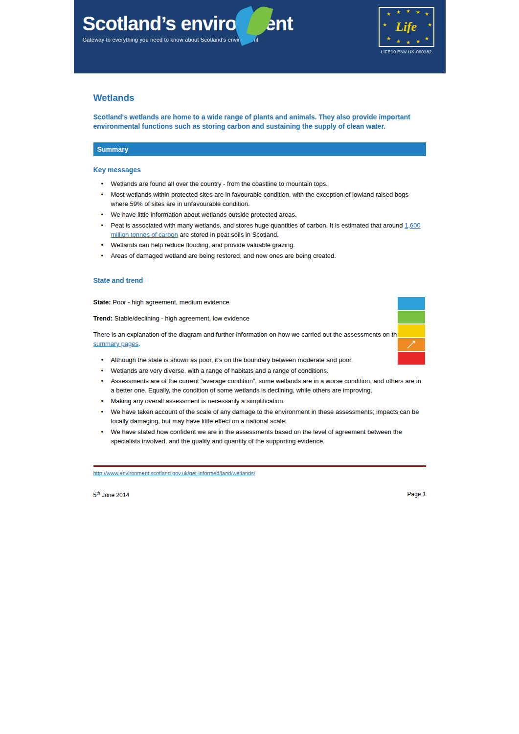Scotland’s environment
Gateway to everything you need to know about Scotland's environment
★ ★ ★ ★ ★ ★ ★ ★ ★ ★ ★ ★
Life
LIFE10 ENV-UK-000182
Wetlands
Scotland's wetlands are home to a wide range of plants and animals. They also provide important environmental functions such as storing carbon and sustaining the supply of clean water.
Summary
Key messages
Wetlands are found all over the country - from the coastline to mountain tops.
Most wetlands within protected sites are in favourable condition, with the exception of lowland raised bogs where 59% of sites are in unfavourable condition.
We have little information about wetlands outside protected areas.
Peat is associated with many wetlands, and stores huge quantities of carbon. It is estimated that around 1,600 million tonnes of carbon are stored in peat soils in Scotland.
Wetlands can help reduce flooding, and provide valuable grazing.
Areas of damaged wetland are being restored, and new ones are being created.
State and trend
⟶
State: Poor - high agreement, medium evidence
Trend: Stable/declining - high agreement, low evidence
There is an explanation of the diagram and further information on how we carried out the assessments on the summary pages.
Although the state is shown as poor, it’s on the boundary between moderate and poor.
Wetlands are very diverse, with a range of habitats and a range of conditions.
Assessments are of the current “average condition”; some wetlands are in a worse condition, and others are in a better one. Equally, the condition of some wetlands is declining, while others are improving.
Making any overall assessment is necessarily a simplification.
We have taken account of the scale of any damage to the environment in these assessments; impacts can be locally damaging, but may have little effect on a national scale.
We have stated how confident we are in the assessments based on the level of agreement between the specialists involved, and the quality and quantity of the supporting evidence.
http://www.environment.scotland.gov.uk/get-informed/land/wetlands/
5th June 2014
Page 1